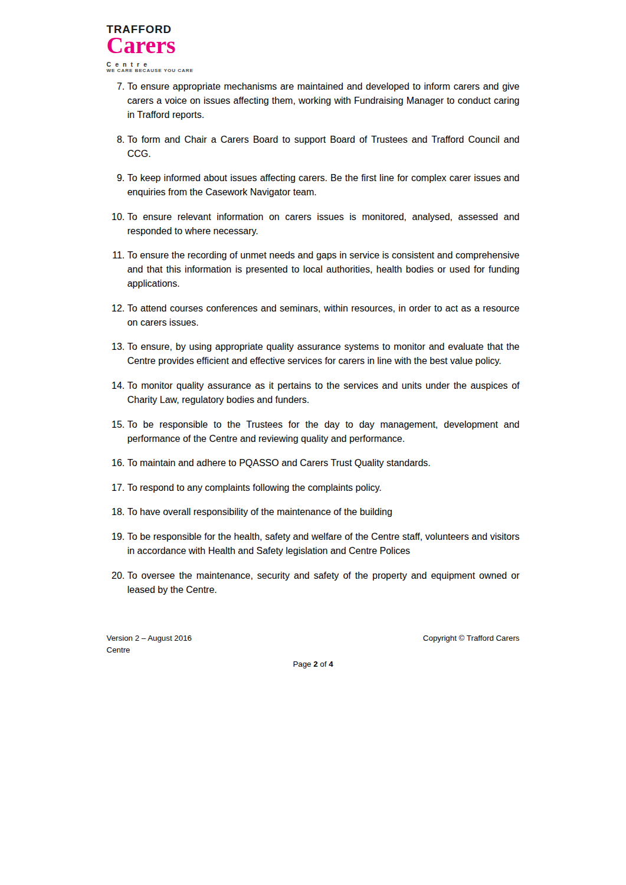TRAFFORD Carers C e n t r e WE CARE BECAUSE YOU CARE
To ensure appropriate mechanisms are maintained and developed to inform carers and give carers a voice on issues affecting them, working with Fundraising Manager to conduct caring in Trafford reports.
To form and Chair a Carers Board to support Board of Trustees and Trafford Council and CCG.
To keep informed about issues affecting carers. Be the first line for complex carer issues and enquiries from the Casework Navigator team.
To ensure relevant information on carers issues is monitored, analysed, assessed and responded to where necessary.
To ensure the recording of unmet needs and gaps in service is consistent and comprehensive and that this information is presented to local authorities, health bodies or used for funding applications.
To attend courses conferences and seminars, within resources, in order to act as a resource on carers issues.
To ensure, by using appropriate quality assurance systems to monitor and evaluate that the Centre provides efficient and effective services for carers in line with the best value policy.
To monitor quality assurance as it pertains to the services and units under the auspices of Charity Law, regulatory bodies and funders.
To be responsible to the Trustees for the day to day management, development and performance of the Centre and reviewing quality and performance.
To maintain and adhere to PQASSO and Carers Trust Quality standards.
To respond to any complaints following the complaints policy.
To have overall responsibility of the maintenance of the building
To be responsible for the health, safety and welfare of the Centre staff, volunteers and visitors in accordance with Health and Safety legislation and Centre Polices
To oversee the maintenance, security and safety of the property and equipment owned or leased by the Centre.
Version 2 – August 2016
Centre
Copyright © Trafford Carers
Page 2 of 4